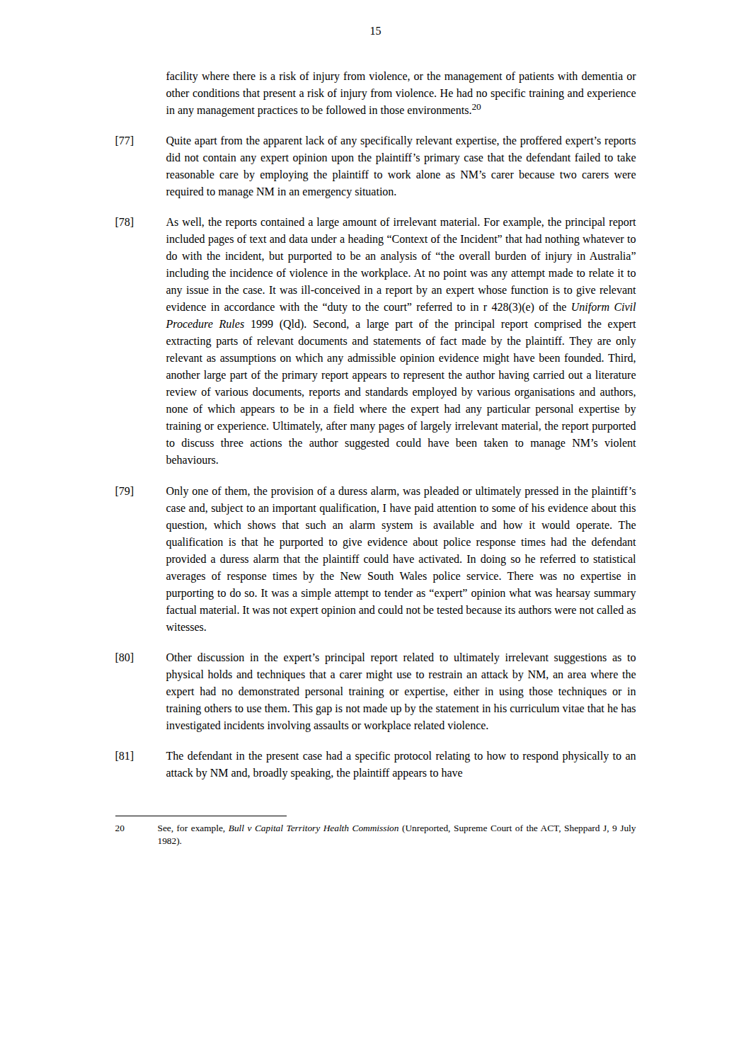15
facility where there is a risk of injury from violence, or the management of patients with dementia or other conditions that present a risk of injury from violence. He had no specific training and experience in any management practices to be followed in those environments.20
[77]
Quite apart from the apparent lack of any specifically relevant expertise, the proffered expert’s reports did not contain any expert opinion upon the plaintiff’s primary case that the defendant failed to take reasonable care by employing the plaintiff to work alone as NM’s carer because two carers were required to manage NM in an emergency situation.
[78]
As well, the reports contained a large amount of irrelevant material. For example, the principal report included pages of text and data under a heading “Context of the Incident” that had nothing whatever to do with the incident, but purported to be an analysis of “the overall burden of injury in Australia” including the incidence of violence in the workplace. At no point was any attempt made to relate it to any issue in the case. It was ill-conceived in a report by an expert whose function is to give relevant evidence in accordance with the “duty to the court” referred to in r 428(3)(e) of the Uniform Civil Procedure Rules 1999 (Qld). Second, a large part of the principal report comprised the expert extracting parts of relevant documents and statements of fact made by the plaintiff. They are only relevant as assumptions on which any admissible opinion evidence might have been founded. Third, another large part of the primary report appears to represent the author having carried out a literature review of various documents, reports and standards employed by various organisations and authors, none of which appears to be in a field where the expert had any particular personal expertise by training or experience. Ultimately, after many pages of largely irrelevant material, the report purported to discuss three actions the author suggested could have been taken to manage NM’s violent behaviours.
[79]
Only one of them, the provision of a duress alarm, was pleaded or ultimately pressed in the plaintiff’s case and, subject to an important qualification, I have paid attention to some of his evidence about this question, which shows that such an alarm system is available and how it would operate. The qualification is that he purported to give evidence about police response times had the defendant provided a duress alarm that the plaintiff could have activated. In doing so he referred to statistical averages of response times by the New South Wales police service. There was no expertise in purporting to do so. It was a simple attempt to tender as “expert” opinion what was hearsay summary factual material. It was not expert opinion and could not be tested because its authors were not called as witesses.
[80]
Other discussion in the expert’s principal report related to ultimately irrelevant suggestions as to physical holds and techniques that a carer might use to restrain an attack by NM, an area where the expert had no demonstrated personal training or expertise, either in using those techniques or in training others to use them. This gap is not made up by the statement in his curriculum vitae that he has investigated incidents involving assaults or workplace related violence.
[81]
The defendant in the present case had a specific protocol relating to how to respond physically to an attack by NM and, broadly speaking, the plaintiff appears to have
20
See, for example, Bull v Capital Territory Health Commission (Unreported, Supreme Court of the ACT, Sheppard J, 9 July 1982).